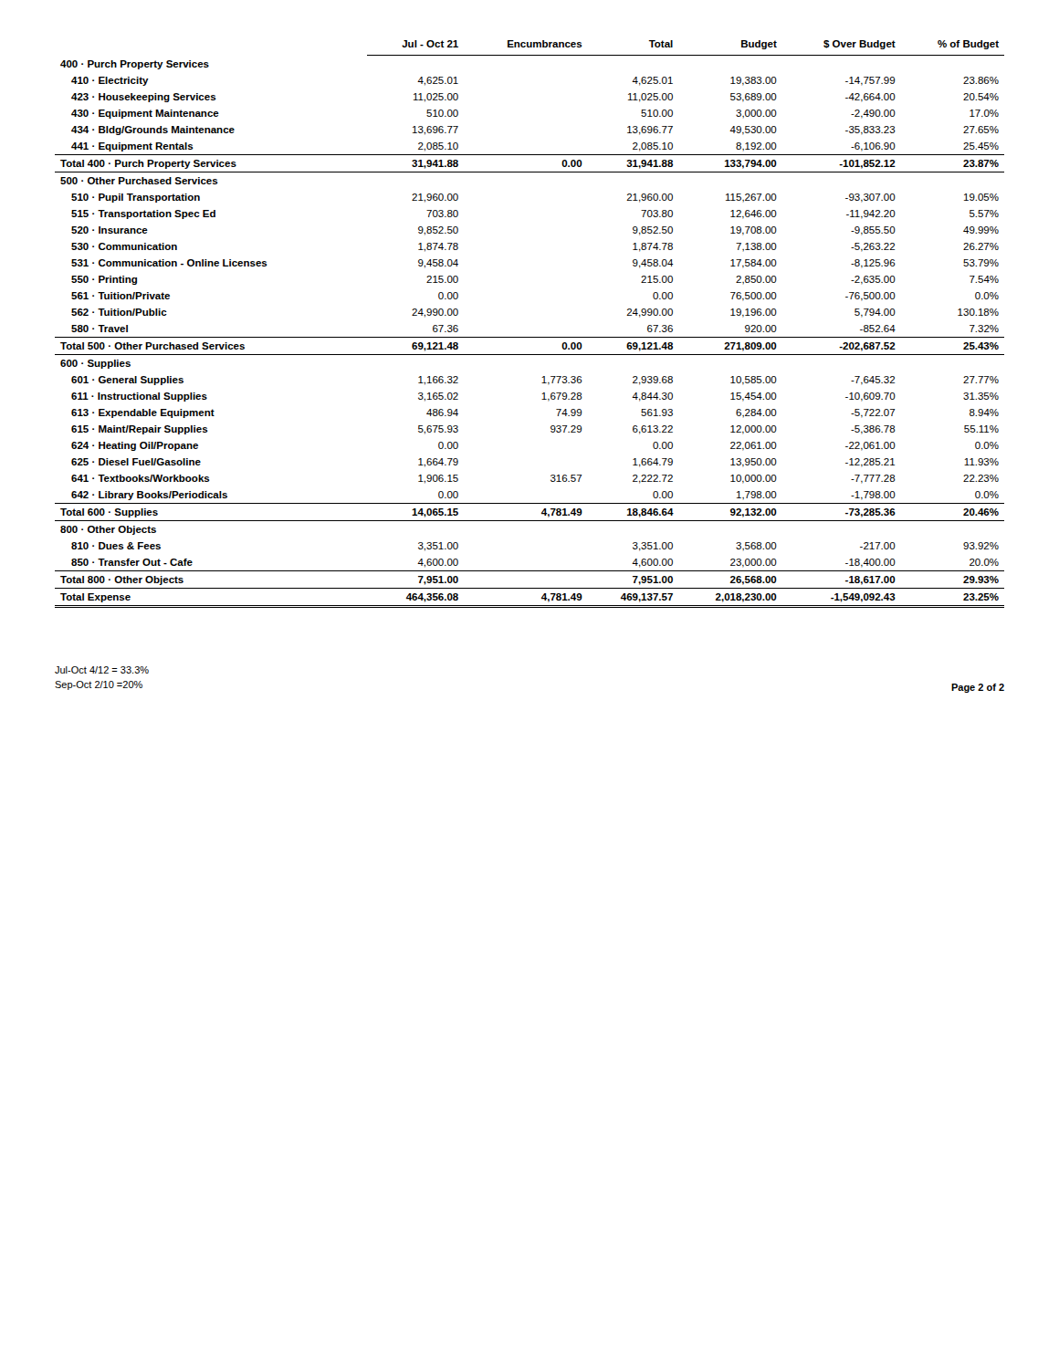| | Jul - Oct 21 | Encumbrances | Total | Budget | $ Over Budget | % of Budget |
| --- | --- | --- | --- | --- | --- | --- |
| 400 · Purch Property Services | | | | | | |
| 410 · Electricity | 4,625.01 | | 4,625.01 | 19,383.00 | -14,757.99 | 23.86% |
| 423 · Housekeeping Services | 11,025.00 | | 11,025.00 | 53,689.00 | -42,664.00 | 20.54% |
| 430 · Equipment Maintenance | 510.00 | | 510.00 | 3,000.00 | -2,490.00 | 17.0% |
| 434 · Bldg/Grounds Maintenance | 13,696.77 | | 13,696.77 | 49,530.00 | -35,833.23 | 27.65% |
| 441 · Equipment Rentals | 2,085.10 | | 2,085.10 | 8,192.00 | -6,106.90 | 25.45% |
| Total 400 · Purch Property Services | 31,941.88 | 0.00 | 31,941.88 | 133,794.00 | -101,852.12 | 23.87% |
| 500 · Other Purchased Services | | | | | | |
| 510 · Pupil Transportation | 21,960.00 | | 21,960.00 | 115,267.00 | -93,307.00 | 19.05% |
| 515 · Transportation Spec Ed | 703.80 | | 703.80 | 12,646.00 | -11,942.20 | 5.57% |
| 520 · Insurance | 9,852.50 | | 9,852.50 | 19,708.00 | -9,855.50 | 49.99% |
| 530 · Communication | 1,874.78 | | 1,874.78 | 7,138.00 | -5,263.22 | 26.27% |
| 531 · Communication - Online Licenses | 9,458.04 | | 9,458.04 | 17,584.00 | -8,125.96 | 53.79% |
| 550 · Printing | 215.00 | | 215.00 | 2,850.00 | -2,635.00 | 7.54% |
| 561 · Tuition/Private | 0.00 | | 0.00 | 76,500.00 | -76,500.00 | 0.0% |
| 562 · Tuition/Public | 24,990.00 | | 24,990.00 | 19,196.00 | 5,794.00 | 130.18% |
| 580 · Travel | 67.36 | | 67.36 | 920.00 | -852.64 | 7.32% |
| Total 500 · Other Purchased Services | 69,121.48 | 0.00 | 69,121.48 | 271,809.00 | -202,687.52 | 25.43% |
| 600 · Supplies | | | | | | |
| 601 · General Supplies | 1,166.32 | 1,773.36 | 2,939.68 | 10,585.00 | -7,645.32 | 27.77% |
| 611 · Instructional Supplies | 3,165.02 | 1,679.28 | 4,844.30 | 15,454.00 | -10,609.70 | 31.35% |
| 613 · Expendable Equipment | 486.94 | 74.99 | 561.93 | 6,284.00 | -5,722.07 | 8.94% |
| 615 · Maint/Repair Supplies | 5,675.93 | 937.29 | 6,613.22 | 12,000.00 | -5,386.78 | 55.11% |
| 624 · Heating Oil/Propane | 0.00 | | 0.00 | 22,061.00 | -22,061.00 | 0.0% |
| 625 · Diesel Fuel/Gasoline | 1,664.79 | | 1,664.79 | 13,950.00 | -12,285.21 | 11.93% |
| 641 · Textbooks/Workbooks | 1,906.15 | 316.57 | 2,222.72 | 10,000.00 | -7,777.28 | 22.23% |
| 642 · Library Books/Periodicals | 0.00 | | 0.00 | 1,798.00 | -1,798.00 | 0.0% |
| Total 600 · Supplies | 14,065.15 | 4,781.49 | 18,846.64 | 92,132.00 | -73,285.36 | 20.46% |
| 800 · Other Objects | | | | | | |
| 810 · Dues & Fees | 3,351.00 | | 3,351.00 | 3,568.00 | -217.00 | 93.92% |
| 850 · Transfer Out - Cafe | 4,600.00 | | 4,600.00 | 23,000.00 | -18,400.00 | 20.0% |
| Total 800 · Other Objects | 7,951.00 | | 7,951.00 | 26,568.00 | -18,617.00 | 29.93% |
| Total Expense | 464,356.08 | 4,781.49 | 469,137.57 | 2,018,230.00 | -1,549,092.43 | 23.25% |
Jul-Oct 4/12 = 33.3%
Sep-Oct 2/10 =20%
Page 2 of 2